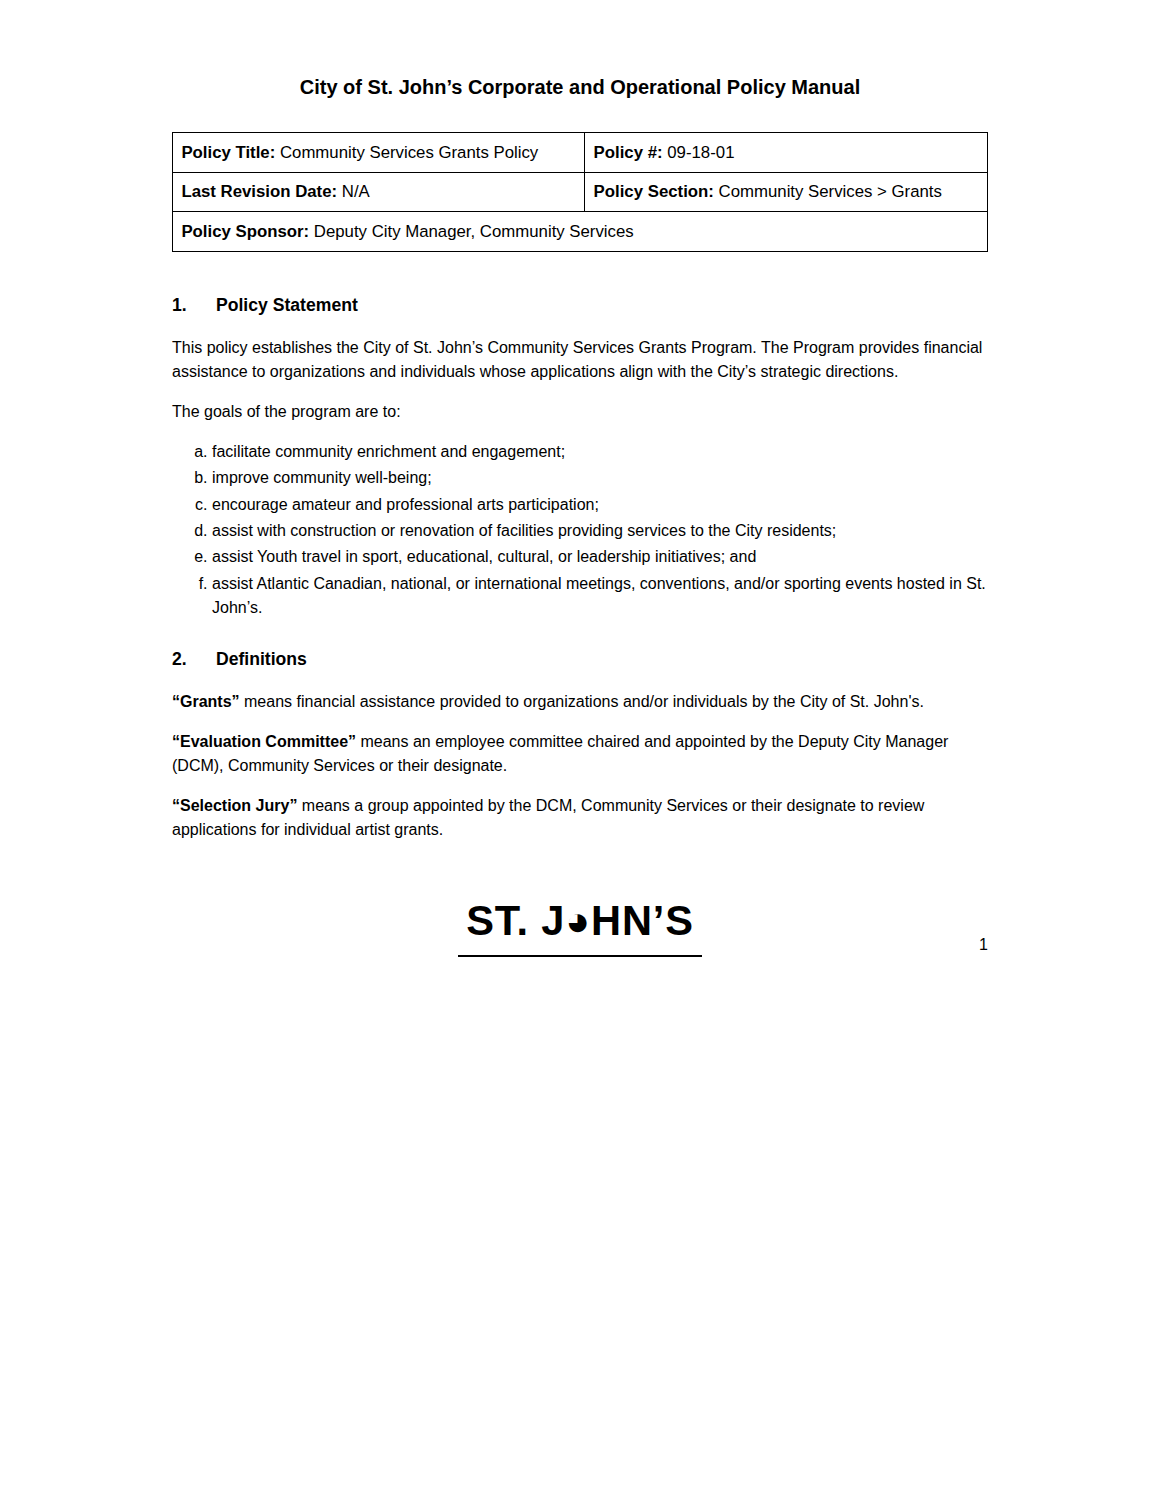City of St. John’s Corporate and Operational Policy Manual
| Policy Title: Community Services Grants Policy | Policy #: 09-18-01 |
| Last Revision Date: N/A | Policy Section: Community Services > Grants |
| Policy Sponsor: Deputy City Manager, Community Services |
1. Policy Statement
This policy establishes the City of St. John’s Community Services Grants Program. The Program provides financial assistance to organizations and individuals whose applications align with the City’s strategic directions.
The goals of the program are to:
facilitate community enrichment and engagement;
improve community well-being;
encourage amateur and professional arts participation;
assist with construction or renovation of facilities providing services to the City residents;
assist Youth travel in sport, educational, cultural, or leadership initiatives; and
assist Atlantic Canadian, national, or international meetings, conventions, and/or sporting events hosted in St. John’s.
2. Definitions
“Grants” means financial assistance provided to organizations and/or individuals by the City of St. John's.
“Evaluation Committee” means an employee committee chaired and appointed by the Deputy City Manager (DCM), Community Services or their designate.
“Selection Jury” means a group appointed by the DCM, Community Services or their designate to review applications for individual artist grants.
ST. J◕HN’S
1